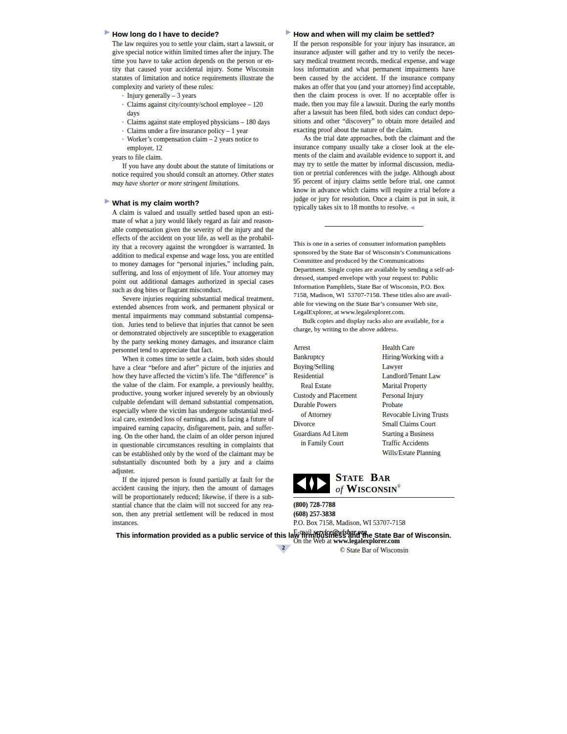How long do I have to decide?
The law requires you to settle your claim, start a lawsuit, or give special notice within limited times after the injury. The time you have to take action depends on the person or entity that caused your accidental injury. Some Wisconsin statutes of limitation and notice requirements illustrate the complexity and variety of these rules:
Injury generally – 3 years
Claims against city/county/school employee – 120 days
Claims against state employed physicians – 180 days
Claims under a fire insurance policy – 1 year
Worker’s compensation claim – 2 years notice to employer, 12
years to file claim.
If you have any doubt about the statute of limitations or notice required you should consult an attorney. Other states may have shorter or more stringent limitations.
What is my claim worth?
A claim is valued and usually settled based upon an estimate of what a jury would likely regard as fair and reasonable compensation given the severity of the injury and the effects of the accident on your life, as well as the probability that a recovery against the wrongdoer is warranted. In addition to medical expense and wage loss, you are entitled to money damages for “personal injuries,” including pain, suffering, and loss of enjoyment of life. Your attorney may point out additional damages authorized in special cases such as dog bites or flagrant misconduct.
Severe injuries requiring substantial medical treatment, extended absences from work, and permanent physical or mental impairments may command substantial compensation. Juries tend to believe that injuries that cannot be seen or demonstrated objectively are susceptible to exaggeration by the party seeking money damages, and insurance claim personnel tend to appreciate that fact.
When it comes time to settle a claim, both sides should have a clear “before and after” picture of the injuries and how they have affected the victim’s life. The “difference” is the value of the claim. For example, a previously healthy, productive, young worker injured severely by an obviously culpable defendant will demand substantial compensation, especially where the victim has undergone substantial medical care, extended loss of earnings, and is facing a future of impaired earning capacity, disfigurement, pain, and suffering. On the other hand, the claim of an older person injured in questionable circumstances resulting in complaints that can be established only by the word of the claimant may be substantially discounted both by a jury and a claims adjuster.
If the injured person is found partially at fault for the accident causing the injury, then the amount of damages will be proportionately reduced; likewise, if there is a substantial chance that the claim will not succeed for any reason, then any pretrial settlement will be reduced in most instances.
How and when will my claim be settled?
If the person responsible for your injury has insurance, an insurance adjuster will gather and try to verify the necessary medical treatment records, medical expense, and wage loss information and what permanent impairments have been caused by the accident. If the insurance company makes an offer that you (and your attorney) find acceptable, then the claim process is over. If no acceptable offer is made, then you may file a lawsuit. During the early months after a lawsuit has been filed, both sides can conduct depositions and other “discovery” to obtain more detailed and exacting proof about the nature of the claim.
As the trial date approaches, both the claimant and the insurance company usually take a closer look at the elements of the claim and available evidence to support it, and may try to settle the matter by informal discussion, mediation or pretrial conferences with the judge. Although about 95 percent of injury claims settle before trial, one cannot know in advance which claims will require a trial before a judge or jury for resolution. Once a claim is put in suit, it typically takes six to 18 months to resolve.
This is one in a series of consumer information pamphlets sponsored by the State Bar of Wisconsin’s Communications Committee and produced by the Communications Department. Single copies are available by sending a self-addressed, stamped envelope with your request to: Public Information Pamphlets, State Bar of Wisconsin, P.O. Box 7158, Madison, WI 53707-7158. These titles also are available for viewing on the State Bar’s consumer Web site, LegalExplorer, at www.legalexplorer.com.
Bulk copies and display racks also are available, for a charge, by writing to the above address.
Arrest
Bankruptcy
Buying/Selling Residential
Real Estate Custody and Placement
Durable Powers
of Attorney Divorce
Guardians Ad Litem
in Family Court
Health Care
Hiring/Working with a Lawyer
Landlord/Tenant Law
Marital Property
Personal Injury
Probate
Revocable Living Trusts
Small Claims Court
Starting a Business
Traffic Accidents
Wills/Estate Planning
State Bar
of Wisconsin®
(800) 728-7788
(608) 257-3838
P.O. Box 7158, Madison, WI 53707-7158
E-mail service@wisbar.org
On the Web at www.legalexplorer.com
© State Bar of Wisconsin
This information provided as a public service of this law firm/business and the State Bar of Wisconsin.
2